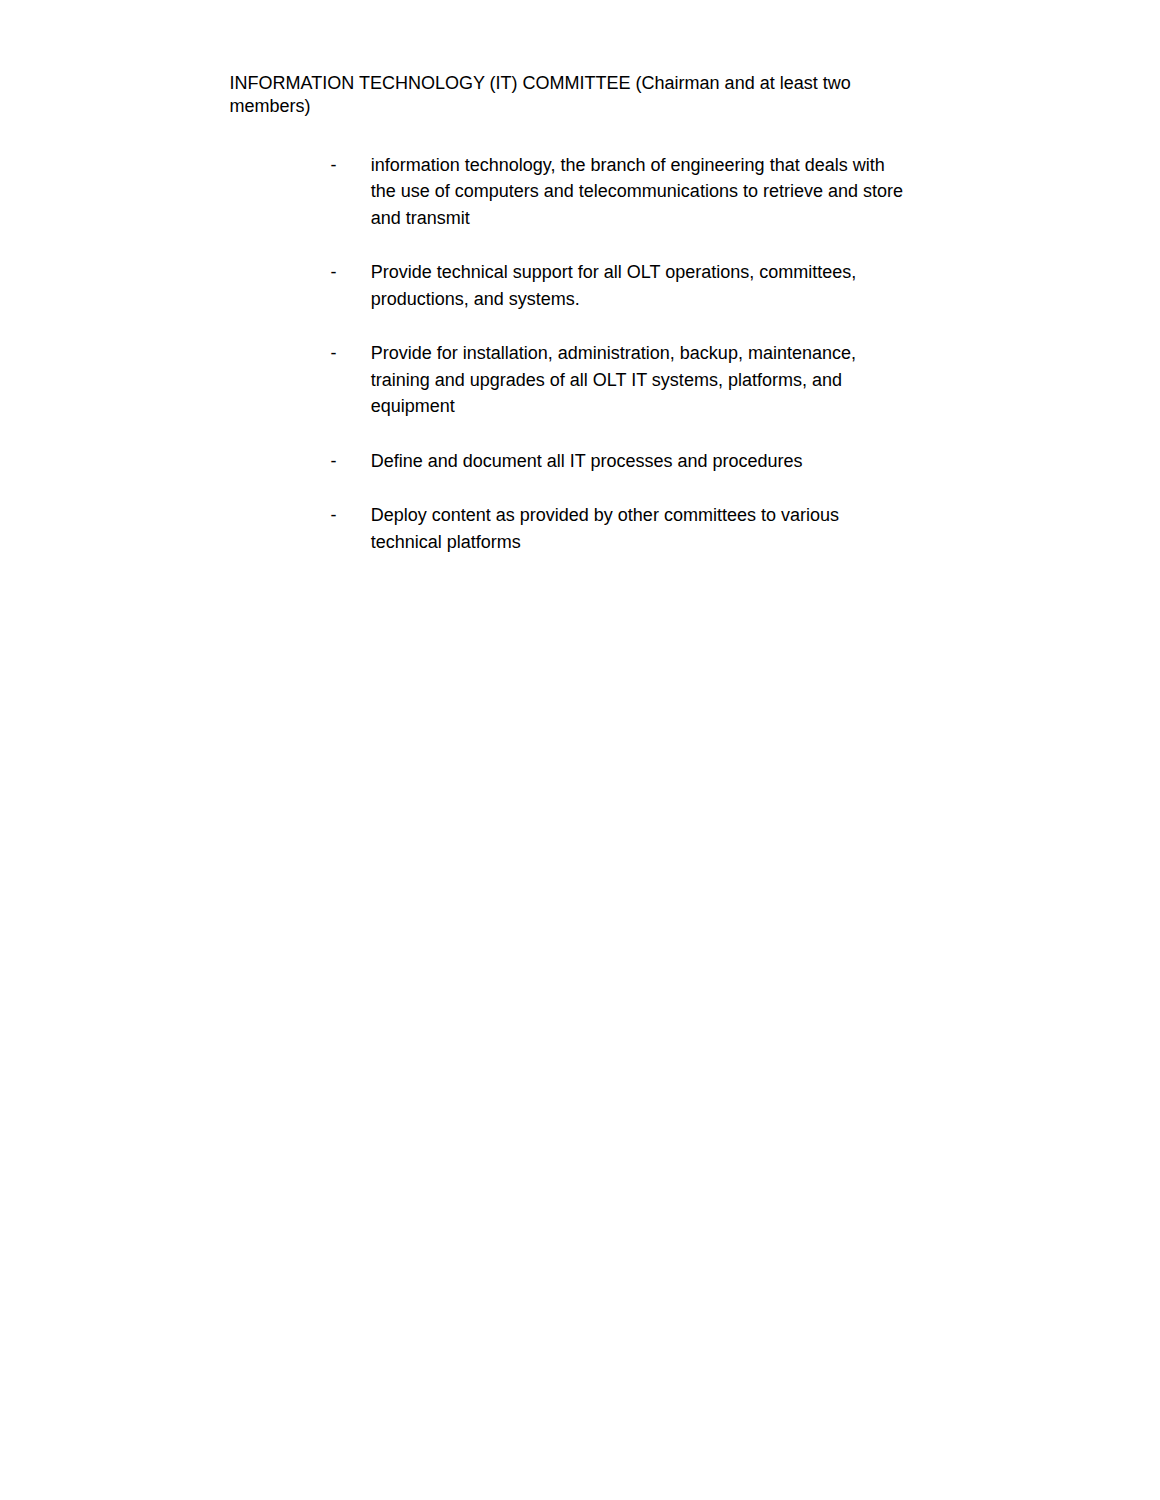INFORMATION TECHNOLOGY (IT) COMMITTEE (Chairman and at least two members)
information technology, the branch of engineering that deals with the use of computers and telecommunications to retrieve and store and transmit
Provide technical support for all OLT operations, committees, productions, and systems.
Provide for installation, administration, backup, maintenance, training and upgrades of all OLT IT systems, platforms, and equipment
Define and document all IT processes and procedures
Deploy content as provided by other committees to various technical platforms